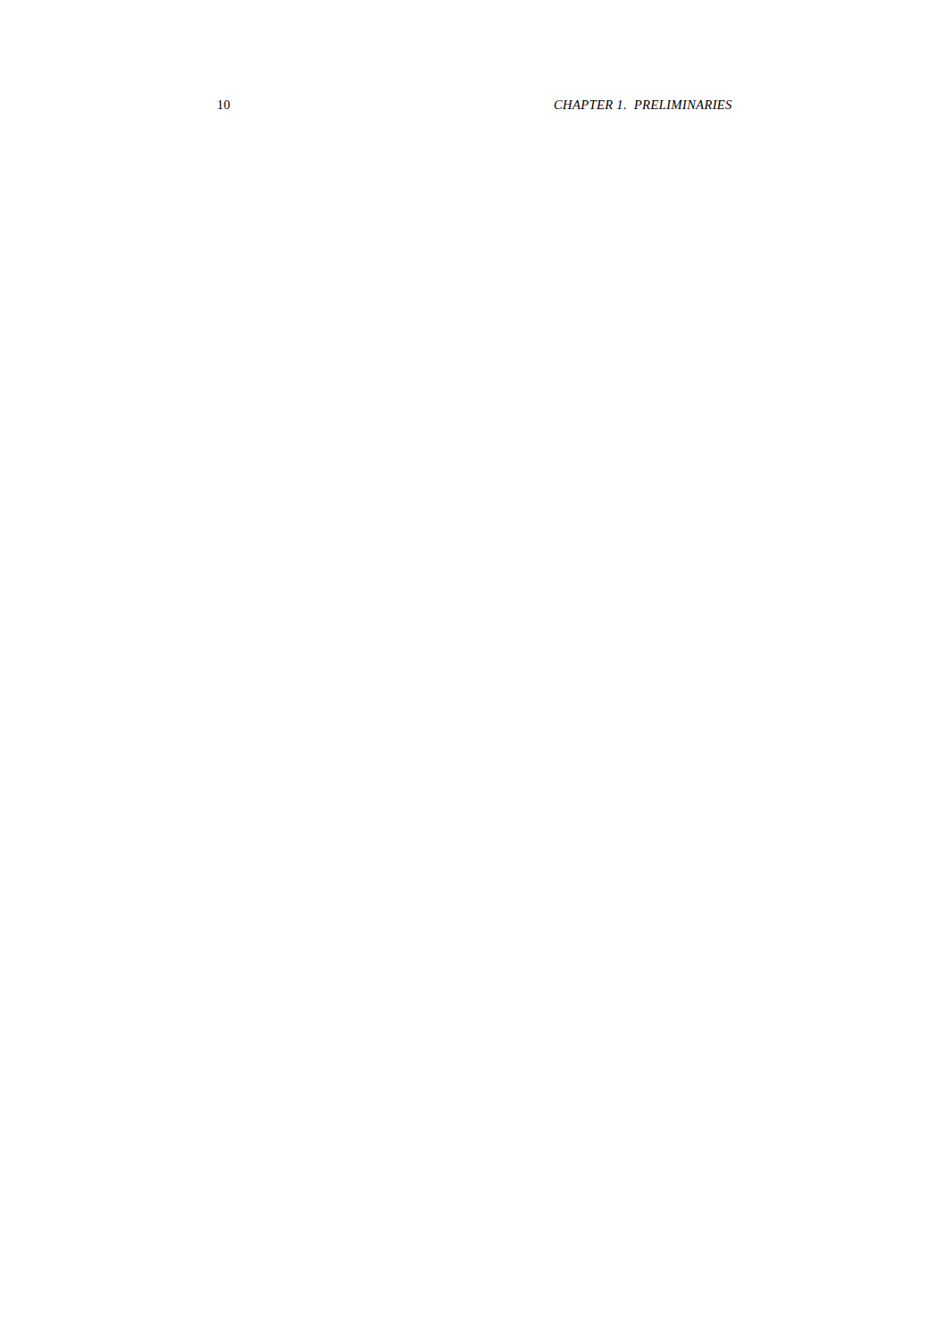10 CHAPTER 1. PRELIMINARIES